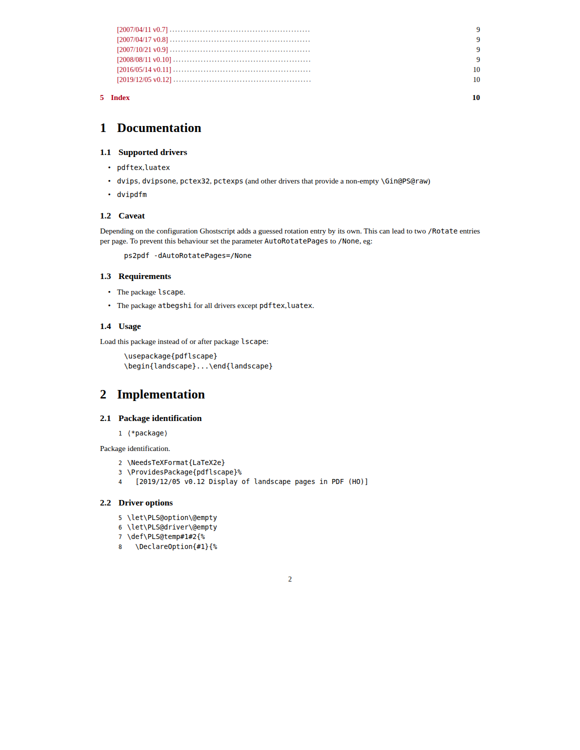[2007/04/11 v0.7]................................................... 9
[2007/04/17 v0.8]................................................... 9
[2007/10/21 v0.9]................................................... 9
[2008/08/11 v0.10].................................................. 9
[2016/05/14 v0.11].................................................. 10
[2019/12/05 v0.12].................................................. 10
5 Index 10
1 Documentation
1.1 Supported drivers
pdftex,luatex
dvips, dvipsone, pctex32, pctexps (and other drivers that provide a non-empty \Gin@PS@raw)
dvipdfm
1.2 Caveat
Depending on the configuration Ghostscript adds a guessed rotation entry by its own. This can lead to two /Rotate entries per page. To prevent this behaviour set the parameter AutoRotatePages to /None, eg:
ps2pdf -dAutoRotatePages=/None
1.3 Requirements
The package lscape.
The package atbegshi for all drivers except pdftex,luatex.
1.4 Usage
Load this package instead of or after package lscape:
\usepackage{pdflscape}
\begin{landscape}...\end{landscape}
2 Implementation
2.1 Package identification
1⟨*package⟩
Package identification.
2\NeedsTeXFormat{LaTeX2e}
3\ProvidesPackage{pdflscape}%
4 [2019/12/05 v0.12 Display of landscape pages in PDF (HO)]
2.2 Driver options
5\let\PLS@option\@empty
6\let\PLS@driver\@empty
7\def\PLS@temp#1#2{%
8 \DeclareOption{#1}{%
2